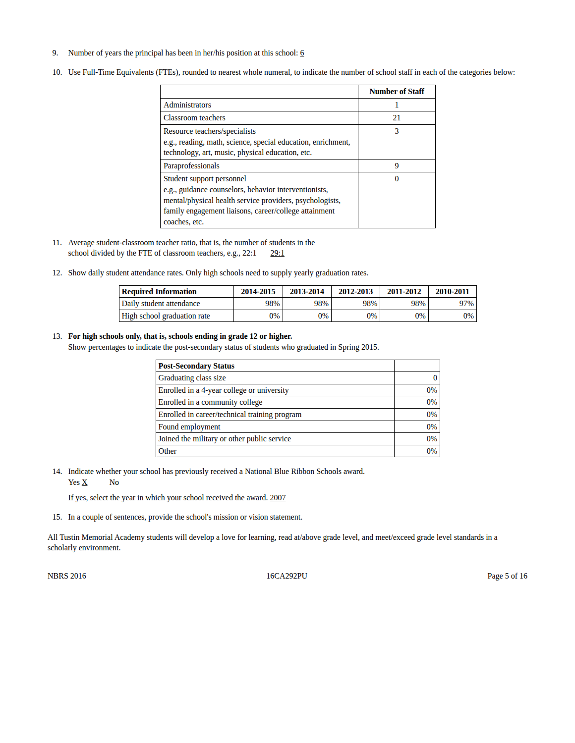9. Number of years the principal has been in her/his position at this school: 6
10. Use Full-Time Equivalents (FTEs), rounded to nearest whole numeral, to indicate the number of school staff in each of the categories below:
| | Number of Staff |
| --- | --- |
| Administrators | 1 |
| Classroom teachers | 21 |
| Resource teachers/specialists e.g., reading, math, science, special education, enrichment, technology, art, music, physical education, etc. | 3 |
| Paraprofessionals | 9 |
| Student support personnel e.g., guidance counselors, behavior interventionists, mental/physical health service providers, psychologists, family engagement liaisons, career/college attainment coaches, etc. | 0 |
11. Average student-classroom teacher ratio, that is, the number of students in the
school divided by the FTE of classroom teachers, e.g., 22:1 29:1
12. Show daily student attendance rates. Only high schools need to supply yearly graduation rates.
| Required Information | 2014-2015 | 2013-2014 | 2012-2013 | 2011-2012 | 2010-2011 |
| --- | --- | --- | --- | --- | --- |
| Daily student attendance | 98% | 98% | 98% | 98% | 97% |
| High school graduation rate | 0% | 0% | 0% | 0% | 0% |
13. For high schools only, that is, schools ending in grade 12 or higher.
Show percentages to indicate the post-secondary status of students who graduated in Spring 2015.
| Post-Secondary Status | |
| --- | --- |
| Graduating class size | 0 |
| Enrolled in a 4-year college or university | 0% |
| Enrolled in a community college | 0% |
| Enrolled in career/technical training program | 0% |
| Found employment | 0% |
| Joined the military or other public service | 0% |
| Other | 0% |
14. Indicate whether your school has previously received a National Blue Ribbon Schools award.
Yes X No
If yes, select the year in which your school received the award. 2007
15. In a couple of sentences, provide the school's mission or vision statement.
All Tustin Memorial Academy students will develop a love for learning, read at/above grade level, and meet/exceed grade level standards in a scholarly environment.
NBRS 2016 16CA292PU Page 5 of 16